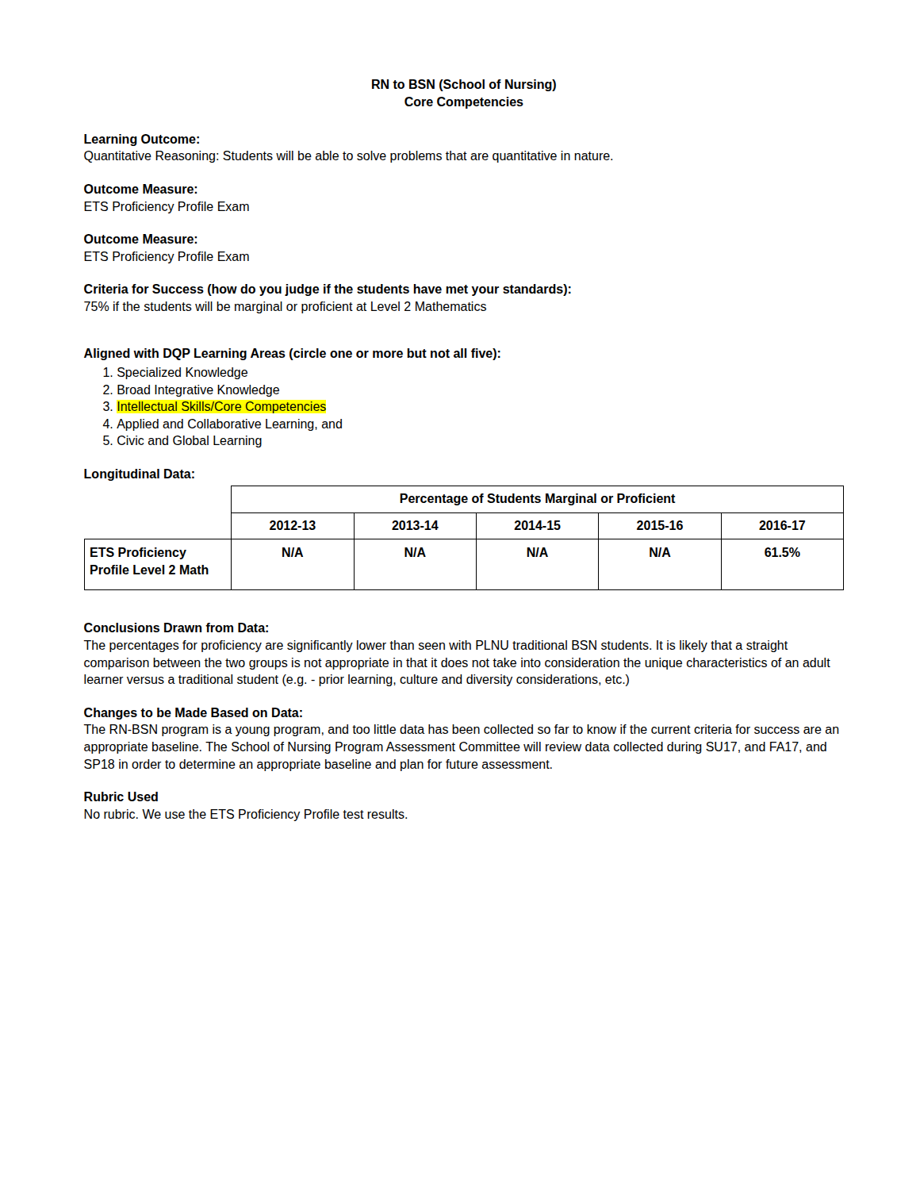RN to BSN (School of Nursing) Core Competencies
Learning Outcome:
Quantitative Reasoning: Students will be able to solve problems that are quantitative in nature.
Outcome Measure:
ETS Proficiency Profile Exam
Outcome Measure:
ETS Proficiency Profile Exam
Criteria for Success (how do you judge if the students have met your standards):
75% if the students will be marginal or proficient at Level 2 Mathematics
Aligned with DQP Learning Areas (circle one or more but not all five):
Specialized Knowledge
Broad Integrative Knowledge
Intellectual Skills/Core Competencies
Applied and Collaborative Learning, and
Civic and Global Learning
Longitudinal Data:
| | Percentage of Students Marginal or Proficient |
| | 2012-13 | 2013-14 | 2014-15 | 2015-16 | 2016-17 |
| ETS Proficiency Profile Level 2 Math | N/A | N/A | N/A | N/A | 61.5% |
Conclusions Drawn from Data:
The percentages for proficiency are significantly lower than seen with PLNU traditional BSN students. It is likely that a straight comparison between the two groups is not appropriate in that it does not take into consideration the unique characteristics of an adult learner versus a traditional student (e.g. - prior learning, culture and diversity considerations, etc.)
Changes to be Made Based on Data:
The RN-BSN program is a young program, and too little data has been collected so far to know if the current criteria for success are an appropriate baseline. The School of Nursing Program Assessment Committee will review data collected during SU17, and FA17, and SP18 in order to determine an appropriate baseline and plan for future assessment.
Rubric Used
No rubric. We use the ETS Proficiency Profile test results.